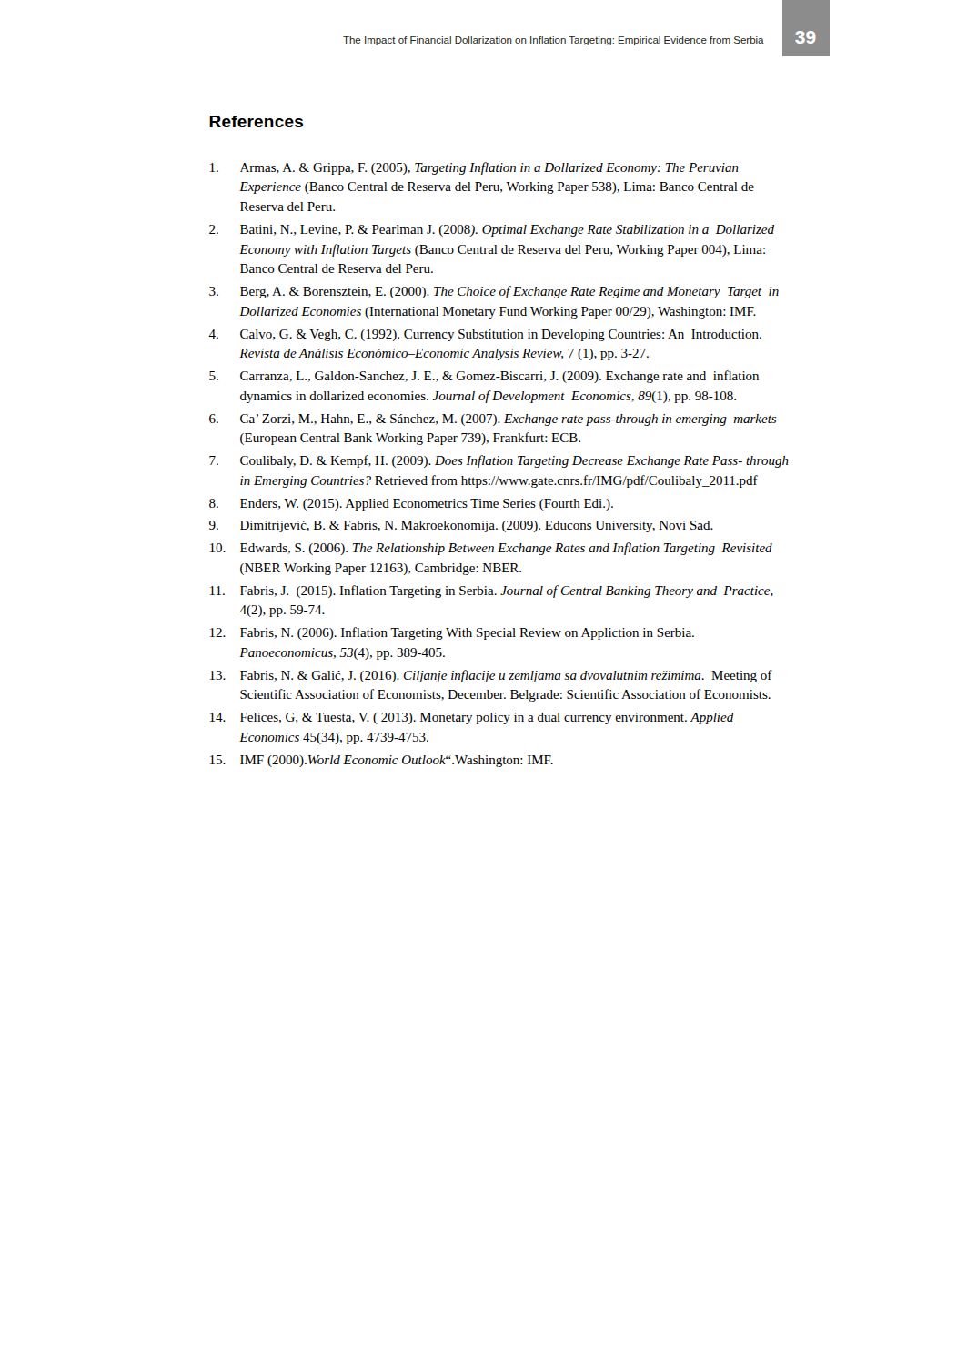The Impact of Financial Dollarization on Inflation Targeting: Empirical Evidence from Serbia
39
References
1. Armas, A. & Grippa, F. (2005), Targeting Inflation in a Dollarized Economy: The Peruvian Experience (Banco Central de Reserva del Peru, Working Paper 538), Lima: Banco Central de Reserva del Peru.
2. Batini, N., Levine, P. & Pearlman J. (2008). Optimal Exchange Rate Stabilization in a Dollarized Economy with Inflation Targets (Banco Central de Reserva del Peru, Working Paper 004), Lima: Banco Central de Reserva del Peru.
3. Berg, A. & Borensztein, E. (2000). The Choice of Exchange Rate Regime and Monetary Target in Dollarized Economies (International Monetary Fund Working Paper 00/29), Washington: IMF.
4. Calvo, G. & Vegh, C. (1992). Currency Substitution in Developing Countries: An Introduction. Revista de Análisis Económico–Economic Analysis Review, 7 (1), pp. 3-27.
5. Carranza, L., Galdon-Sanchez, J. E., & Gomez-Biscarri, J. (2009). Exchange rate and inflation dynamics in dollarized economies. Journal of Development Economics, 89(1), pp. 98-108.
6. Ca’ Zorzi, M., Hahn, E., & Sánchez, M. (2007). Exchange rate pass-through in emerging markets (European Central Bank Working Paper 739), Frankfurt: ECB.
7. Coulibaly, D. & Kempf, H. (2009). Does Inflation Targeting Decrease Exchange Rate Pass- through in Emerging Countries? Retrieved from https://www.gate.cnrs.fr/IMG/pdf/Coulibaly_2011.pdf
8. Enders, W. (2015). Applied Econometrics Time Series (Fourth Edi.).
9. Dimitrijević, B. & Fabris, N. Makroekonomija. (2009). Educons University, Novi Sad.
10. Edwards, S. (2006). The Relationship Between Exchange Rates and Inflation Targeting Revisited (NBER Working Paper 12163), Cambridge: NBER.
11. Fabris, J. (2015). Inflation Targeting in Serbia. Journal of Central Banking Theory and Practice, 4(2), pp. 59-74.
12. Fabris, N. (2006). Inflation Targeting With Special Review on Appliction in Serbia. Panoeconomicus, 53(4), pp. 389-405.
13. Fabris, N. & Galić, J. (2016). Ciljanje inflacije u zemljama sa dvovalutnim režimima. Meeting of Scientific Association of Economists, December. Belgrade: Scientific Association of Economists.
14. Felices, G, & Tuesta, V. ( 2013). Monetary policy in a dual currency environment. Applied Economics 45(34), pp. 4739-4753.
15. IMF (2000).World Economic Outlook“.Washington: IMF.